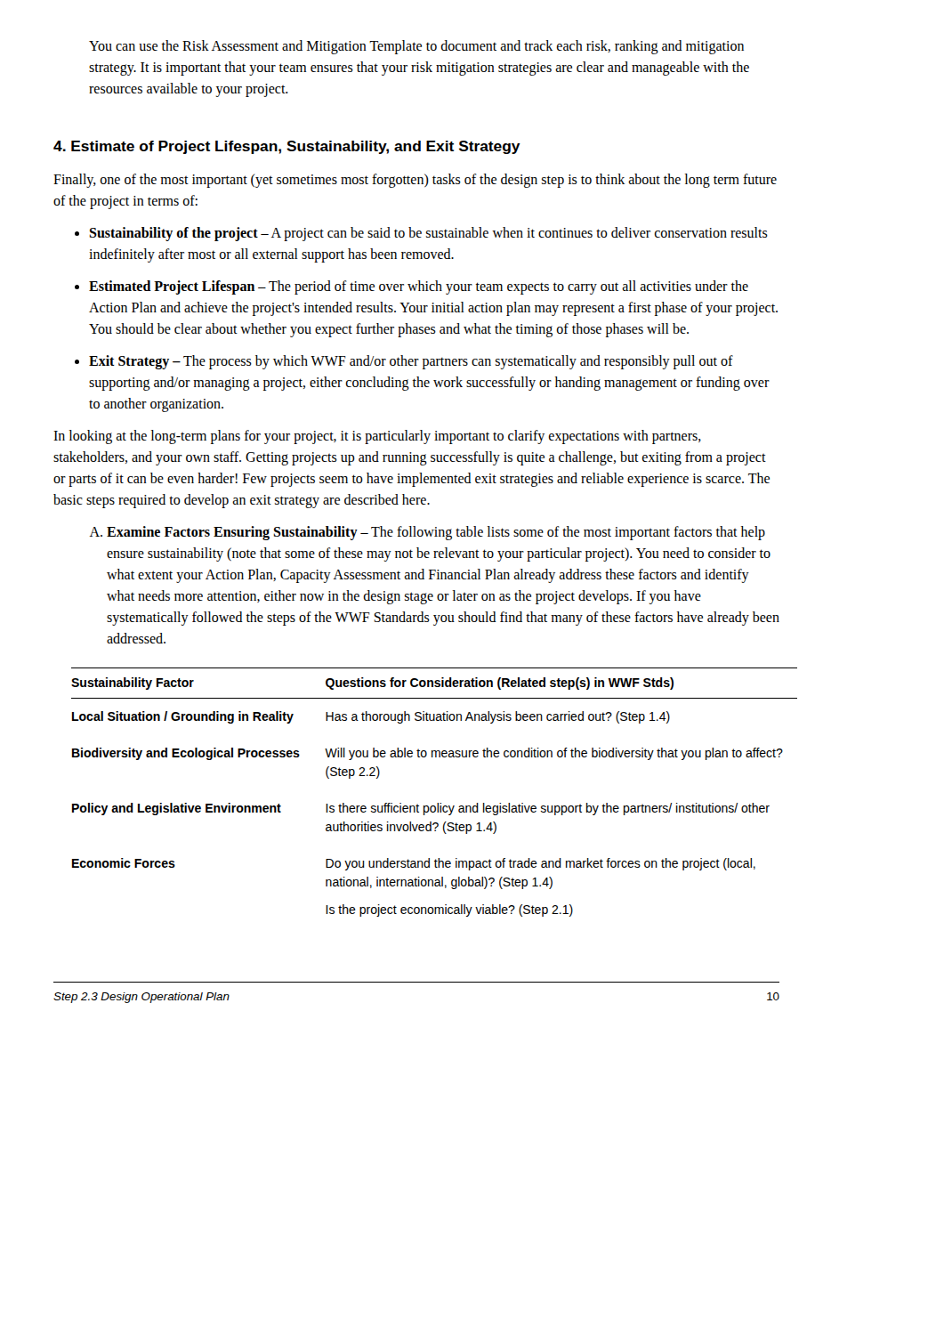You can use the Risk Assessment and Mitigation Template to document and track each risk, ranking and mitigation strategy. It is important that your team ensures that your risk mitigation strategies are clear and manageable with the resources available to your project.
4. Estimate of Project Lifespan, Sustainability, and Exit Strategy
Finally, one of the most important (yet sometimes most forgotten) tasks of the design step is to think about the long term future of the project in terms of:
Sustainability of the project – A project can be said to be sustainable when it continues to deliver conservation results indefinitely after most or all external support has been removed.
Estimated Project Lifespan – The period of time over which your team expects to carry out all activities under the Action Plan and achieve the project's intended results. Your initial action plan may represent a first phase of your project. You should be clear about whether you expect further phases and what the timing of those phases will be.
Exit Strategy – The process by which WWF and/or other partners can systematically and responsibly pull out of supporting and/or managing a project, either concluding the work successfully or handing management or funding over to another organization.
In looking at the long-term plans for your project, it is particularly important to clarify expectations with partners, stakeholders, and your own staff. Getting projects up and running successfully is quite a challenge, but exiting from a project or parts of it can be even harder! Few projects seem to have implemented exit strategies and reliable experience is scarce. The basic steps required to develop an exit strategy are described here.
Examine Factors Ensuring Sustainability – The following table lists some of the most important factors that help ensure sustainability (note that some of these may not be relevant to your particular project). You need to consider to what extent your Action Plan, Capacity Assessment and Financial Plan already address these factors and identify what needs more attention, either now in the design stage or later on as the project develops. If you have systematically followed the steps of the WWF Standards you should find that many of these factors have already been addressed.
| Sustainability Factor | Questions for Consideration (Related step(s) in WWF Stds) |
| --- | --- |
| Local Situation / Grounding in Reality | Has a thorough Situation Analysis been carried out? (Step 1.4) |
| Biodiversity and Ecological Processes | Will you be able to measure the condition of the biodiversity that you plan to affect? (Step 2.2) |
| Policy and Legislative Environment | Is there sufficient policy and legislative support by the partners/ institutions/ other authorities involved? (Step 1.4) |
| Economic Forces | Do you understand the impact of trade and market forces on the project (local, national, international, global)? (Step 1.4) Is the project economically viable? (Step 2.1) |
Step 2.3 Design Operational Plan 10